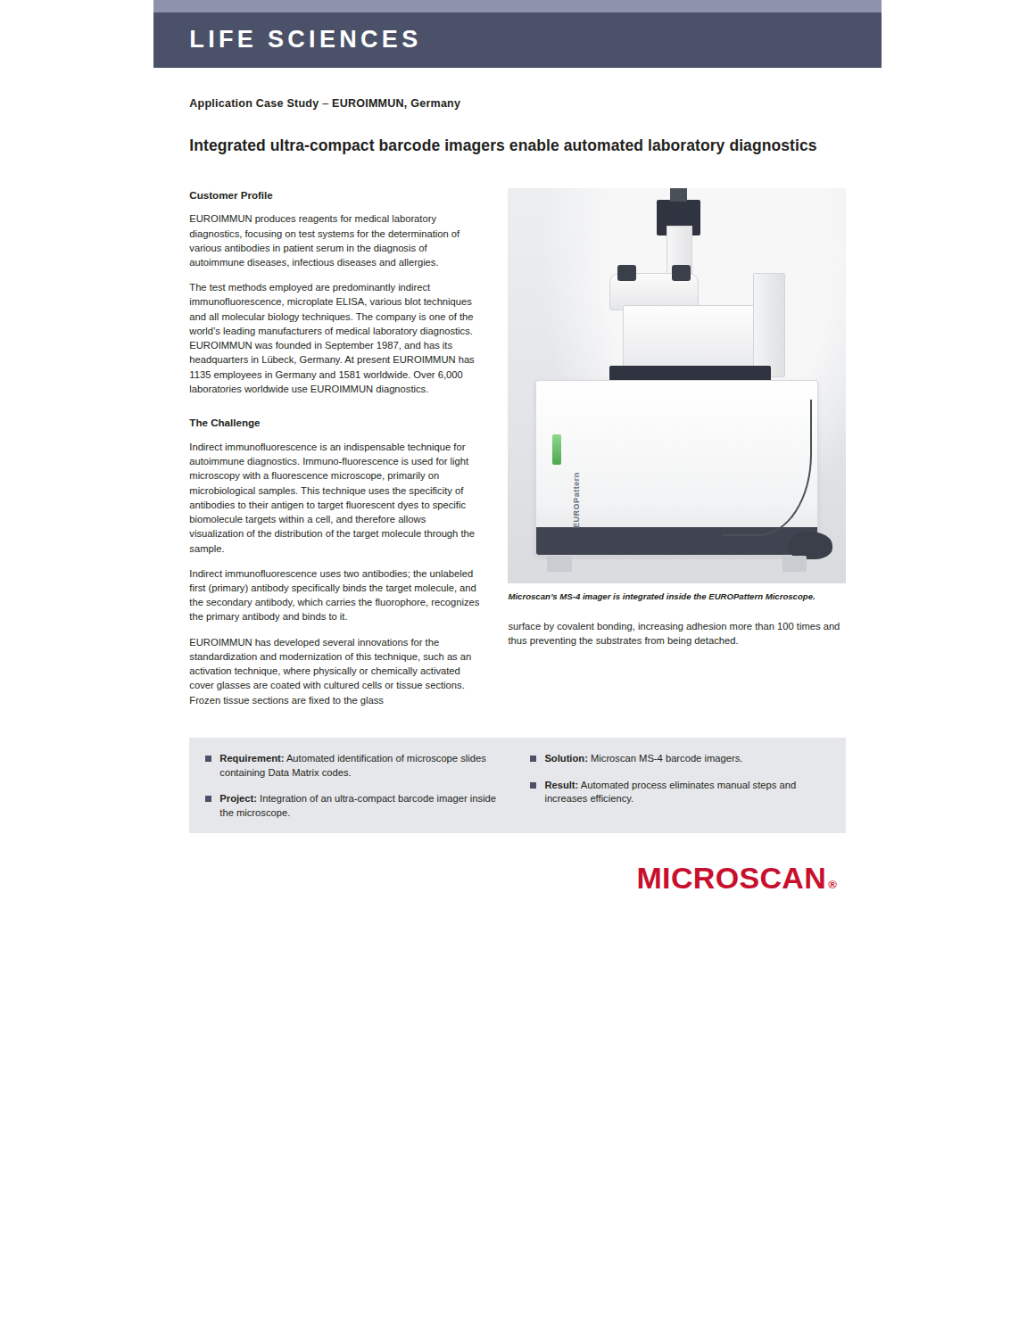LIFE SCIENCES
Application Case Study – EUROIMMUN, Germany
Integrated ultra-compact barcode imagers enable automated laboratory diagnostics
Customer Profile
EUROIMMUN produces reagents for medical laboratory diagnostics, focusing on test systems for the determination of various antibodies in patient serum in the diagnosis of autoimmune diseases, infectious diseases and allergies.
The test methods employed are predominantly indirect immunofluorescence, microplate ELISA, various blot techniques and all molecular biology techniques. The company is one of the world’s leading manufacturers of medical laboratory diagnostics. EUROIMMUN was founded in September 1987, and has its headquarters in Lübeck, Germany. At present EUROIMMUN has 1135 employees in Germany and 1581 worldwide. Over 6,000 laboratories worldwide use EUROIMMUN diagnostics.
The Challenge
Indirect immunofluorescence is an indispensable technique for autoimmune diagnostics. Immuno-fluorescence is used for light microscopy with a fluorescence microscope, primarily on microbiological samples. This technique uses the specificity of antibodies to their antigen to target fluorescent dyes to specific biomolecule targets within a cell, and therefore allows visualization of the distribution of the target molecule through the sample.
Indirect immunofluorescence uses two antibodies; the unlabeled first (primary) antibody specifically binds the target molecule, and the secondary antibody, which carries the fluorophore, recognizes the primary antibody and binds to it.
EUROIMMUN has developed several innovations for the standardization and modernization of this technique, such as an activation technique, where physically or chemically activated cover glasses are coated with cultured cells or tissue sections. Frozen tissue sections are fixed to the glass
EUROPattern
Microscan’s MS-4 imager is integrated inside the EUROPattern Microscope.
surface by covalent bonding, increasing adhesion more than 100 times and thus preventing the substrates from being detached.
Requirement: Automated identification of microscope slides containing Data Matrix codes.
Project: Integration of an ultra-compact barcode imager inside the microscope.
Solution: Microscan MS-4 barcode imagers.
Result: Automated process eliminates manual steps and increases efficiency.
MICROSCAN®